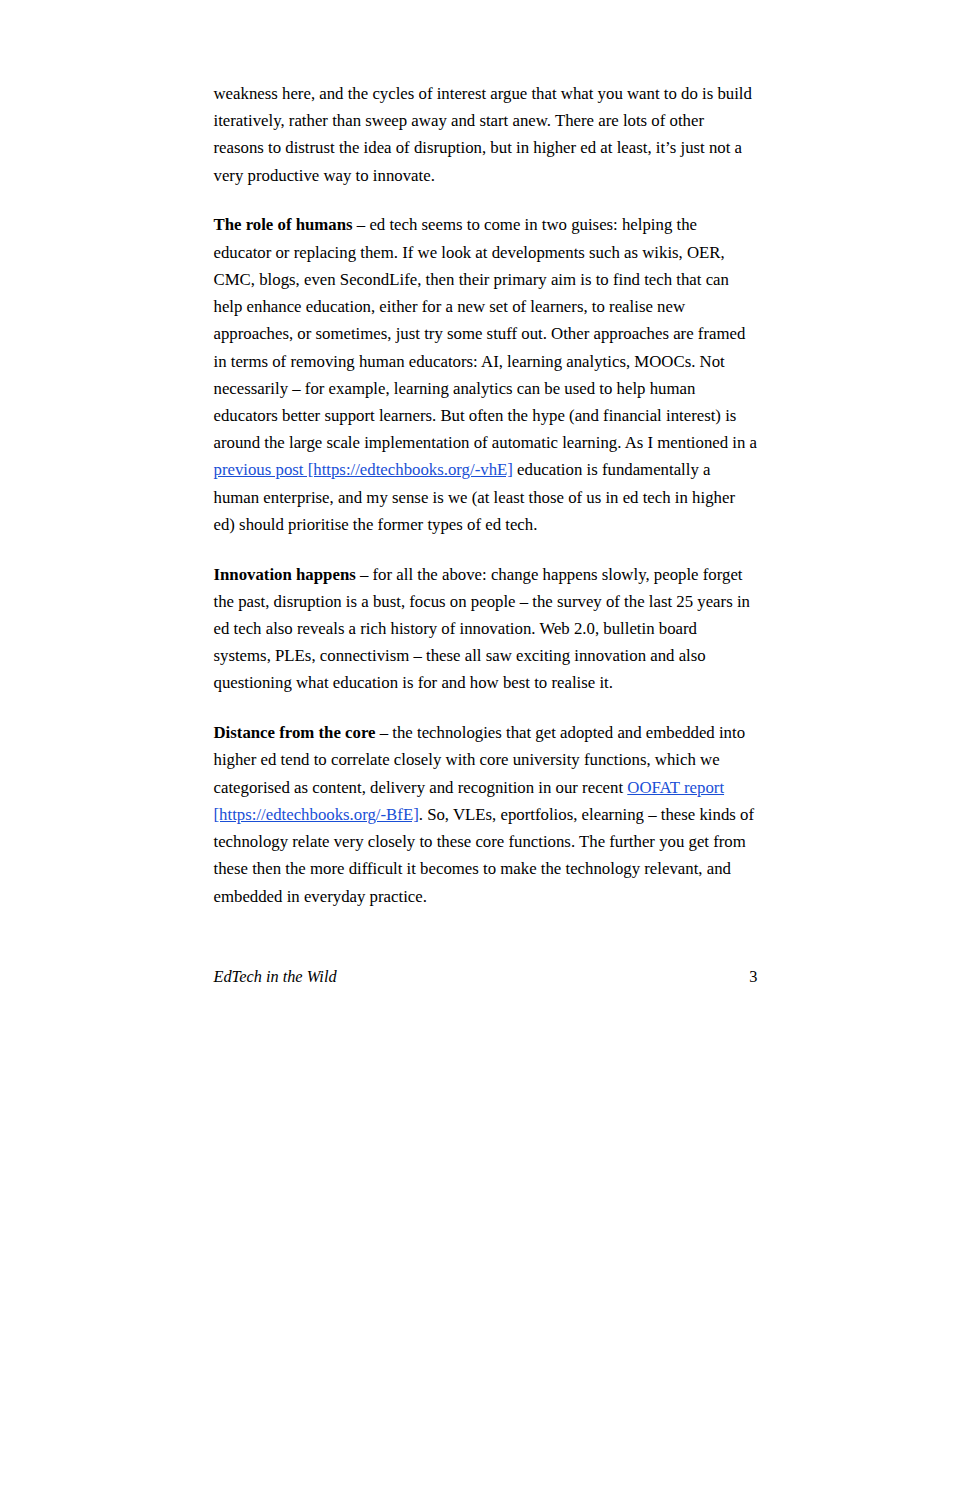weakness here, and the cycles of interest argue that what you want to do is build iteratively, rather than sweep away and start anew. There are lots of other reasons to distrust the idea of disruption, but in higher ed at least, it’s just not a very productive way to innovate.
The role of humans – ed tech seems to come in two guises: helping the educator or replacing them. If we look at developments such as wikis, OER, CMC, blogs, even SecondLife, then their primary aim is to find tech that can help enhance education, either for a new set of learners, to realise new approaches, or sometimes, just try some stuff out. Other approaches are framed in terms of removing human educators: AI, learning analytics, MOOCs. Not necessarily – for example, learning analytics can be used to help human educators better support learners. But often the hype (and financial interest) is around the large scale implementation of automatic learning. As I mentioned in a previous post [https://edtechbooks.org/-vhE] education is fundamentally a human enterprise, and my sense is we (at least those of us in ed tech in higher ed) should prioritise the former types of ed tech.
Innovation happens – for all the above: change happens slowly, people forget the past, disruption is a bust, focus on people – the survey of the last 25 years in ed tech also reveals a rich history of innovation. Web 2.0, bulletin board systems, PLEs, connectivism – these all saw exciting innovation and also questioning what education is for and how best to realise it.
Distance from the core – the technologies that get adopted and embedded into higher ed tend to correlate closely with core university functions, which we categorised as content, delivery and recognition in our recent OOFAT report [https://edtechbooks.org/-BfE]. So, VLEs, eportfolios, elearning – these kinds of technology relate very closely to these core functions. The further you get from these then the more difficult it becomes to make the technology relevant, and embedded in everyday practice.
EdTech in the Wild 3